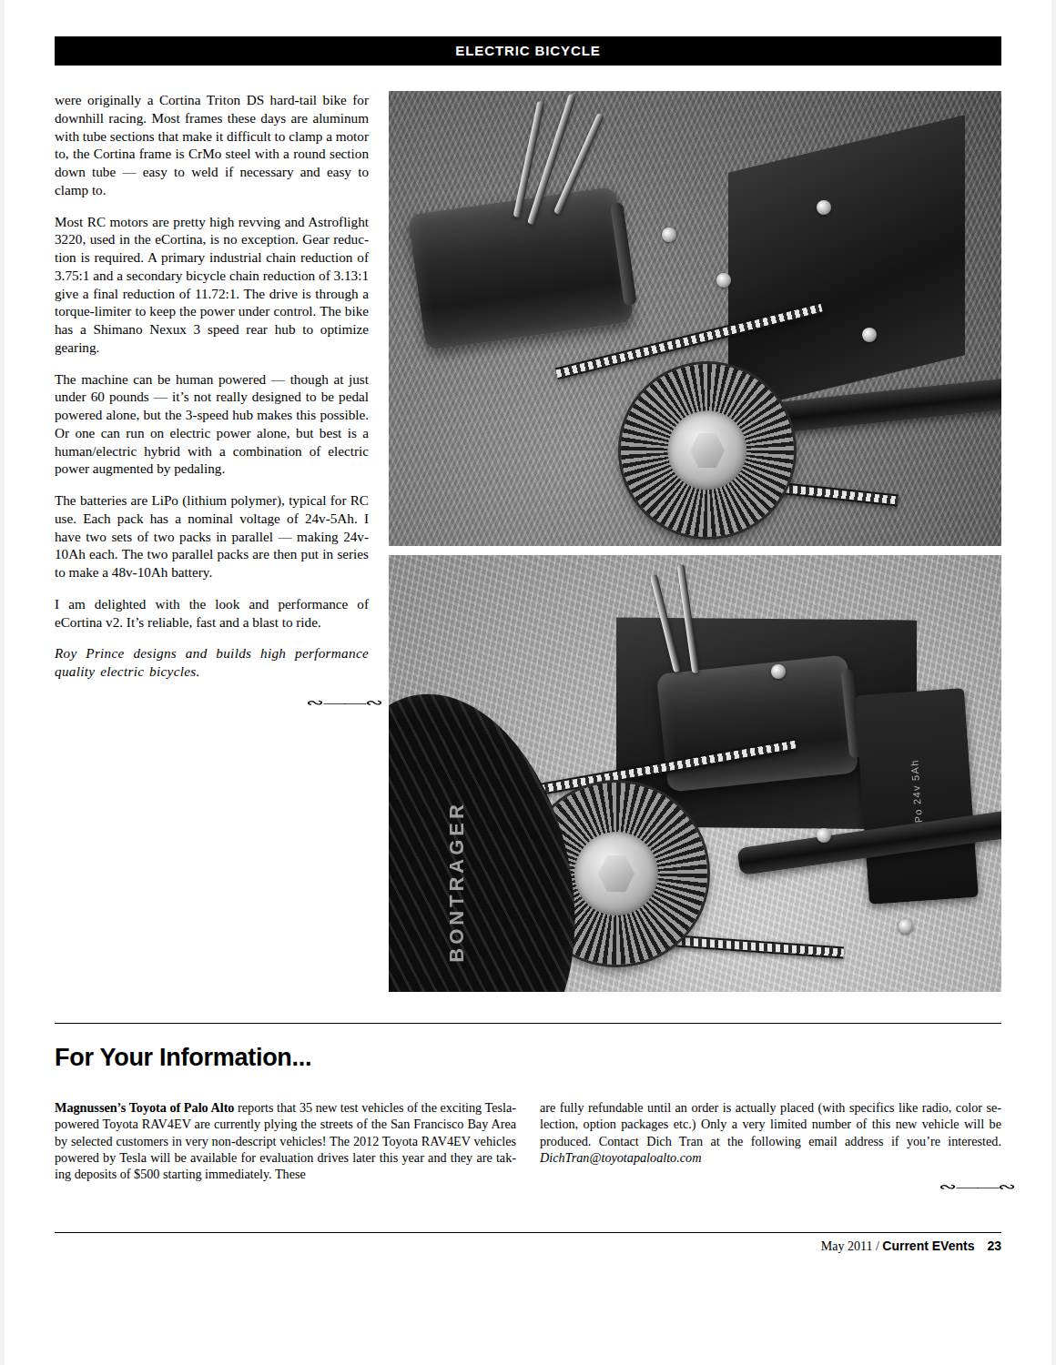ELECTRIC BICYCLE
were originally a Cortina Triton DS hard-tail bike for downhill racing. Most frames these days are aluminum with tube sections that make it difficult to clamp a motor to, the Cortina frame is CrMo steel with a round section down tube — easy to weld if necessary and easy to clamp to.
Most RC motors are pretty high revving and Astroflight 3220, used in the eCortina, is no exception. Gear reduction is required. A primary industrial chain reduction of 3.75:1 and a secondary bicycle chain reduction of 3.13:1 give a final reduction of 11.72:1. The drive is through a torque-limiter to keep the power under control. The bike has a Shimano Nexux 3 speed rear hub to optimize gearing.
The machine can be human powered — though at just under 60 pounds — it’s not really designed to be pedal powered alone, but the 3-speed hub makes this possible. Or one can run on electric power alone, but best is a human/electric hybrid with a combination of electric power augmented by pedaling.
The batteries are LiPo (lithium polymer), typical for RC use. Each pack has a nominal voltage of 24v-5Ah. I have two sets of two packs in parallel — making 24v-10Ah each. The two parallel packs are then put in series to make a 48v-10Ah battery.
I am delighted with the look and performance of eCortina v2. It’s reliable, fast and a blast to ride.
Roy Prince designs and builds high performance quality electric bicycles.
∾——∾
LiPo 24v 5Ah
BONTRAGER
For Your Information...
Magnussen’s Toyota of Palo Alto reports that 35 new test vehicles of the exciting Tesla-powered Toyota RAV4EV are currently plying the streets of the San Francisco Bay Area by selected customers in very non-descript vehicles! The 2012 Toyota RAV4EV vehicles powered by Tesla will be available for evaluation drives later this year and they are taking deposits of $500 starting immediately. These
are fully refundable until an order is actually placed (with specifics like radio, color selection, option packages etc.) Only a very limited number of this new vehicle will be produced. Contact Dich Tran at the following email address if you’re interested. DichTran@toyotapaloalto.com
∾——∾
May 2011 / Current EVents 23